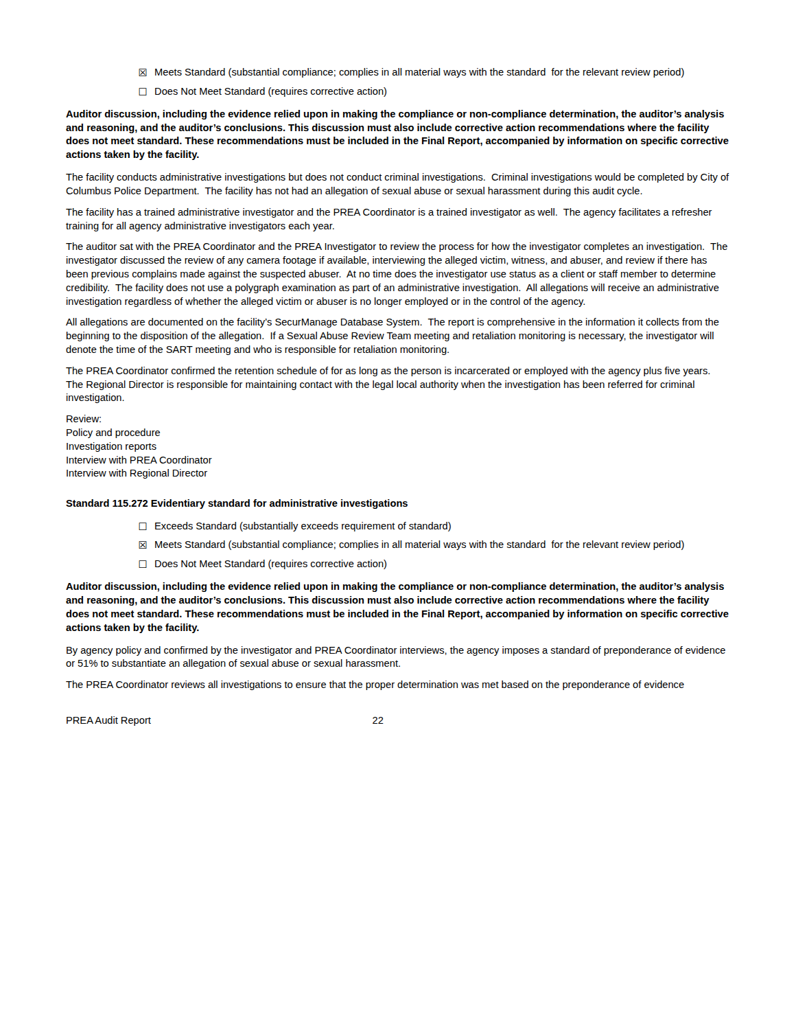☒
Meets Standard (substantial compliance; complies in all material ways with the standard for the relevant review period)
☐
Does Not Meet Standard (requires corrective action)
Auditor discussion, including the evidence relied upon in making the compliance or non-compliance determination, the auditor’s analysis and reasoning, and the auditor’s conclusions. This discussion must also include corrective action recommendations where the facility does not meet standard. These recommendations must be included in the Final Report, accompanied by information on specific corrective actions taken by the facility.
The facility conducts administrative investigations but does not conduct criminal investigations. Criminal investigations would be completed by City of Columbus Police Department. The facility has not had an allegation of sexual abuse or sexual harassment during this audit cycle.
The facility has a trained administrative investigator and the PREA Coordinator is a trained investigator as well. The agency facilitates a refresher training for all agency administrative investigators each year.
The auditor sat with the PREA Coordinator and the PREA Investigator to review the process for how the investigator completes an investigation. The investigator discussed the review of any camera footage if available, interviewing the alleged victim, witness, and abuser, and review if there has been previous complains made against the suspected abuser. At no time does the investigator use status as a client or staff member to determine credibility. The facility does not use a polygraph examination as part of an administrative investigation. All allegations will receive an administrative investigation regardless of whether the alleged victim or abuser is no longer employed or in the control of the agency.
All allegations are documented on the facility’s SecurManage Database System. The report is comprehensive in the information it collects from the beginning to the disposition of the allegation. If a Sexual Abuse Review Team meeting and retaliation monitoring is necessary, the investigator will denote the time of the SART meeting and who is responsible for retaliation monitoring.
The PREA Coordinator confirmed the retention schedule of for as long as the person is incarcerated or employed with the agency plus five years. The Regional Director is responsible for maintaining contact with the legal local authority when the investigation has been referred for criminal investigation.
Review:
Policy and procedure
Investigation reports
Interview with PREA Coordinator
Interview with Regional Director
Standard 115.272 Evidentiary standard for administrative investigations
☐
Exceeds Standard (substantially exceeds requirement of standard)
☒
Meets Standard (substantial compliance; complies in all material ways with the standard for the relevant review period)
☐
Does Not Meet Standard (requires corrective action)
Auditor discussion, including the evidence relied upon in making the compliance or non-compliance determination, the auditor’s analysis and reasoning, and the auditor’s conclusions. This discussion must also include corrective action recommendations where the facility does not meet standard. These recommendations must be included in the Final Report, accompanied by information on specific corrective actions taken by the facility.
By agency policy and confirmed by the investigator and PREA Coordinator interviews, the agency imposes a standard of preponderance of evidence or 51% to substantiate an allegation of sexual abuse or sexual harassment.
The PREA Coordinator reviews all investigations to ensure that the proper determination was met based on the preponderance of evidence
PREA Audit Report 22